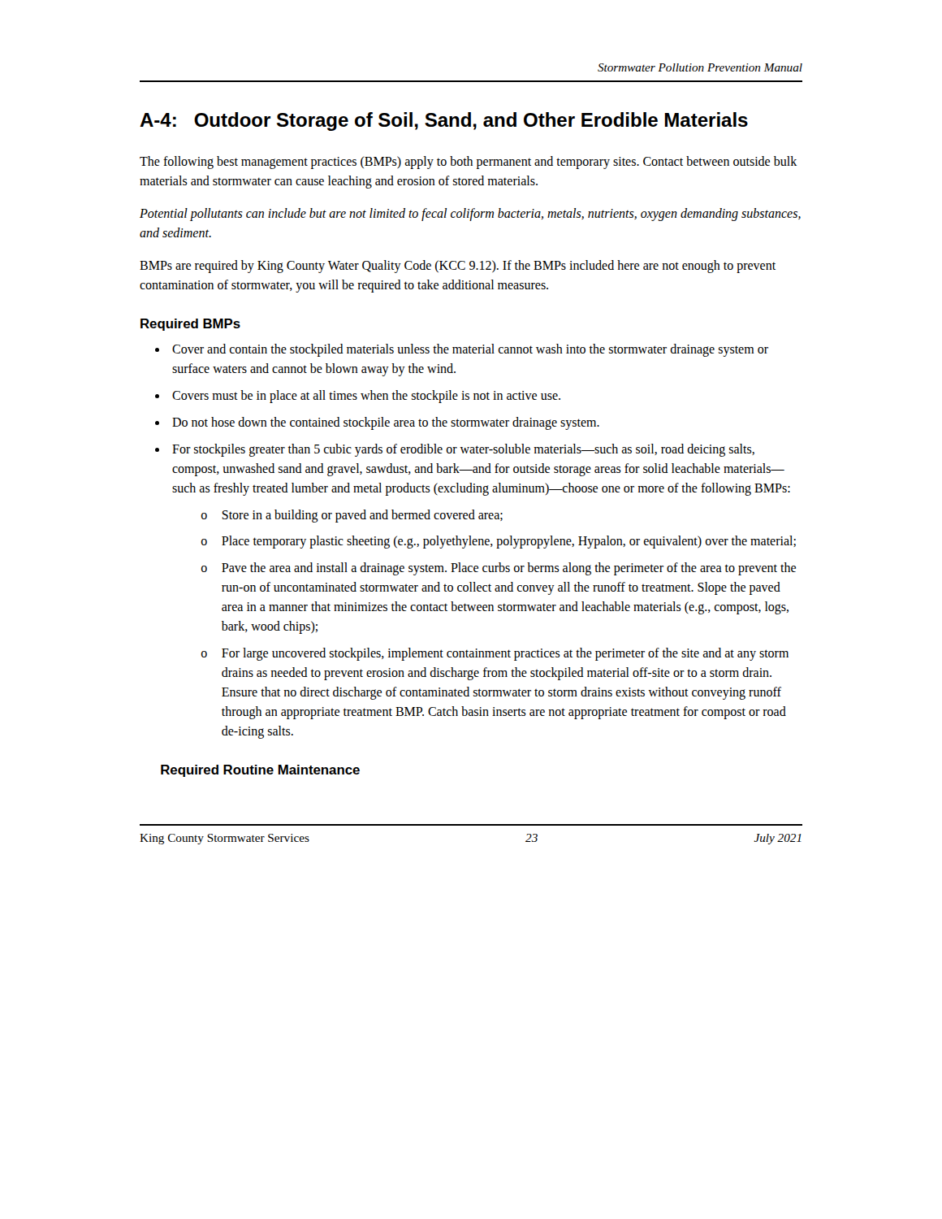Stormwater Pollution Prevention Manual
A-4: Outdoor Storage of Soil, Sand, and Other Erodible Materials
The following best management practices (BMPs) apply to both permanent and temporary sites. Contact between outside bulk materials and stormwater can cause leaching and erosion of stored materials.
Potential pollutants can include but are not limited to fecal coliform bacteria, metals, nutrients, oxygen demanding substances, and sediment.
BMPs are required by King County Water Quality Code (KCC 9.12). If the BMPs included here are not enough to prevent contamination of stormwater, you will be required to take additional measures.
Required BMPs
Cover and contain the stockpiled materials unless the material cannot wash into the stormwater drainage system or surface waters and cannot be blown away by the wind.
Covers must be in place at all times when the stockpile is not in active use.
Do not hose down the contained stockpile area to the stormwater drainage system.
For stockpiles greater than 5 cubic yards of erodible or water-soluble materials—such as soil, road deicing salts, compost, unwashed sand and gravel, sawdust, and bark—and for outside storage areas for solid leachable materials—such as freshly treated lumber and metal products (excluding aluminum)—choose one or more of the following BMPs:
Store in a building or paved and bermed covered area;
Place temporary plastic sheeting (e.g., polyethylene, polypropylene, Hypalon, or equivalent) over the material;
Pave the area and install a drainage system. Place curbs or berms along the perimeter of the area to prevent the run-on of uncontaminated stormwater and to collect and convey all the runoff to treatment. Slope the paved area in a manner that minimizes the contact between stormwater and leachable materials (e.g., compost, logs, bark, wood chips);
For large uncovered stockpiles, implement containment practices at the perimeter of the site and at any storm drains as needed to prevent erosion and discharge from the stockpiled material off-site or to a storm drain. Ensure that no direct discharge of contaminated stormwater to storm drains exists without conveying runoff through an appropriate treatment BMP. Catch basin inserts are not appropriate treatment for compost or road de-icing salts.
Required Routine Maintenance
King County Stormwater Services 23 July 2021